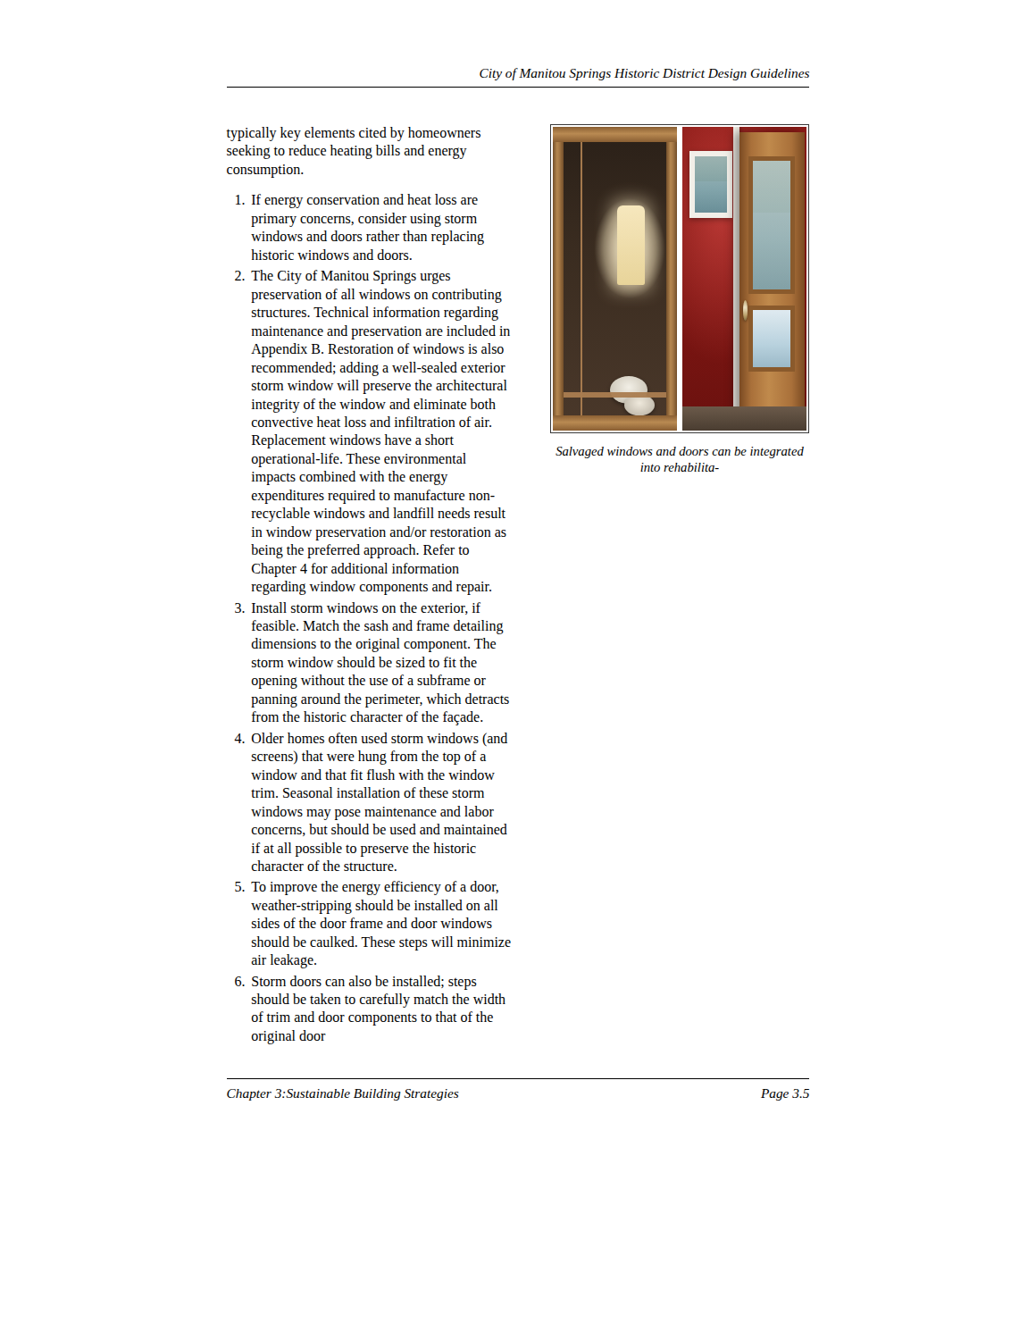City of Manitou Springs Historic District Design Guidelines
typically key elements cited by homeowners seeking to reduce heating bills and energy consumption.
If energy conservation and heat loss are primary concerns, consider using storm windows and doors rather than replacing historic windows and doors.
The City of Manitou Springs urges preservation of all windows on contributing structures. Technical information regarding maintenance and preservation are included in Appendix B. Restoration of windows is also recommended; adding a well-sealed exterior storm window will preserve the architectural integrity of the window and eliminate both convective heat loss and infiltration of air. Replacement windows have a short operational-life. These environmental impacts combined with the energy expenditures required to manufacture non-recyclable windows and landfill needs result in window preservation and/or restoration as being the preferred approach. Refer to Chapter 4 for additional information regarding window components and repair.
Install storm windows on the exterior, if feasible. Match the sash and frame detailing dimensions to the original component. The storm window should be sized to fit the opening without the use of a subframe or panning around the perimeter, which detracts from the historic character of the façade.
Older homes often used storm windows (and screens) that were hung from the top of a window and that fit flush with the window trim. Seasonal installation of these storm windows may pose maintenance and labor concerns, but should be used and maintained if at all possible to preserve the historic character of the structure.
To improve the energy efficiency of a door, weather-stripping should be installed on all sides of the door frame and door windows should be caulked. These steps will minimize air leakage.
Storm doors can also be installed; steps should be taken to carefully match the width of trim and door components to that of the original door
Salvaged windows and doors can be integrated into rehabilita-
Chapter 3:Sustainable Building Strategies Page 3.5